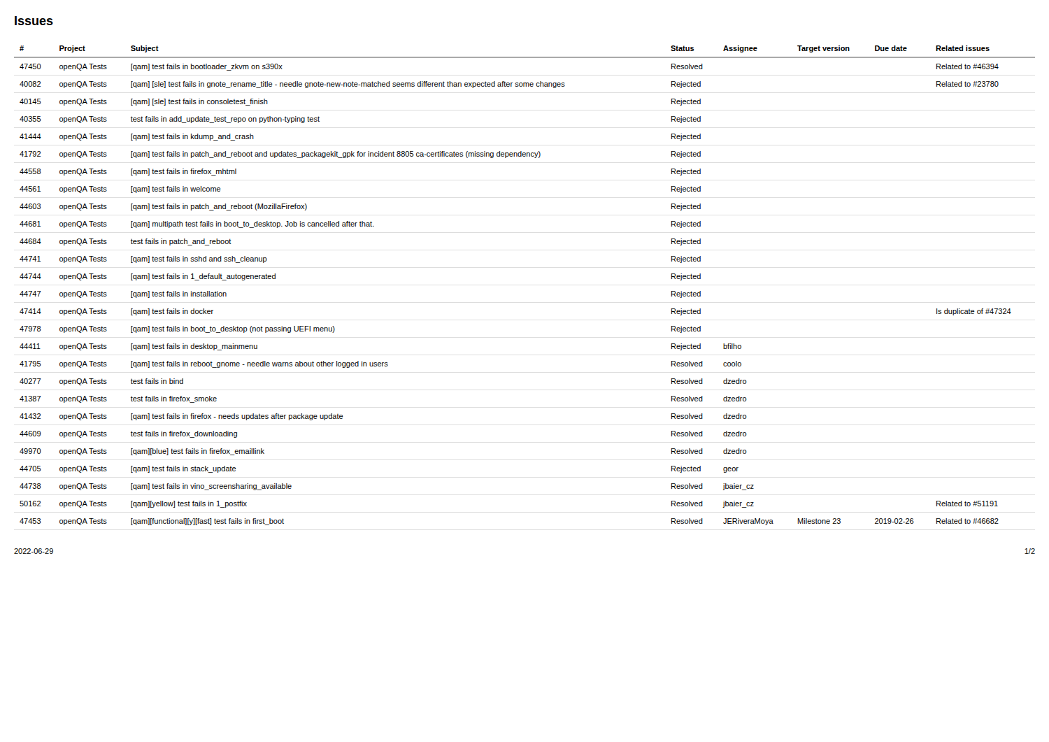Issues
| # | Project | Subject | Status | Assignee | Target version | Due date | Related issues |
| --- | --- | --- | --- | --- | --- | --- | --- |
| 47450 | openQA Tests | [qam] test fails in bootloader_zkvm on s390x | Resolved | | | | Related to #46394 |
| 40082 | openQA Tests | [qam] [sle] test fails in gnote_rename_title - needle gnote-new-note-matched seems different than expected after some changes | Rejected | | | | Related to #23780 |
| 40145 | openQA Tests | [qam] [sle] test fails in consoletest_finish | Rejected | | | | |
| 40355 | openQA Tests | test fails in add_update_test_repo on python-typing test | Rejected | | | | |
| 41444 | openQA Tests | [qam] test fails in kdump_and_crash | Rejected | | | | |
| 41792 | openQA Tests | [qam] test fails in patch_and_reboot and updates_packagekit_gpk for incident 8805 ca-certificates (missing dependency) | Rejected | | | | |
| 44558 | openQA Tests | [qam] test fails in firefox_mhtml | Rejected | | | | |
| 44561 | openQA Tests | [qam] test fails in welcome | Rejected | | | | |
| 44603 | openQA Tests | [qam] test fails in patch_and_reboot (MozillaFirefox) | Rejected | | | | |
| 44681 | openQA Tests | [qam] multipath test fails in boot_to_desktop. Job is cancelled after that. | Rejected | | | | |
| 44684 | openQA Tests | test fails in patch_and_reboot | Rejected | | | | |
| 44741 | openQA Tests | [qam] test fails in sshd and ssh_cleanup | Rejected | | | | |
| 44744 | openQA Tests | [qam] test fails in 1_default_autogenerated | Rejected | | | | |
| 44747 | openQA Tests | [qam] test fails in installation | Rejected | | | | |
| 47414 | openQA Tests | [qam] test fails in docker | Rejected | | | | Is duplicate of #47324 |
| 47978 | openQA Tests | [qam] test fails in boot_to_desktop (not passing UEFI menu) | Rejected | | | | |
| 44411 | openQA Tests | [qam] test fails in desktop_mainmenu | Rejected | bfilho | | | |
| 41795 | openQA Tests | [qam] test fails in reboot_gnome - needle warns about other logged in users | Resolved | coolo | | | |
| 40277 | openQA Tests | test fails in bind | Resolved | dzedro | | | |
| 41387 | openQA Tests | test fails in firefox_smoke | Resolved | dzedro | | | |
| 41432 | openQA Tests | [qam] test fails in firefox - needs updates after package update | Resolved | dzedro | | | |
| 44609 | openQA Tests | test fails in firefox_downloading | Resolved | dzedro | | | |
| 49970 | openQA Tests | [qam][blue] test fails in firefox_emaillink | Resolved | dzedro | | | |
| 44705 | openQA Tests | [qam] test fails in stack_update | Rejected | geor | | | |
| 44738 | openQA Tests | [qam] test fails in vino_screensharing_available | Resolved | jbaier_cz | | | |
| 50162 | openQA Tests | [qam][yellow] test fails in 1_postfix | Resolved | jbaier_cz | | | Related to #51191 |
| 47453 | openQA Tests | [qam][functional][y][fast] test fails in first_boot | Resolved | JERiveraMoya | Milestone 23 | 2019-02-26 | Related to #46682 |
2022-06-29 1/2